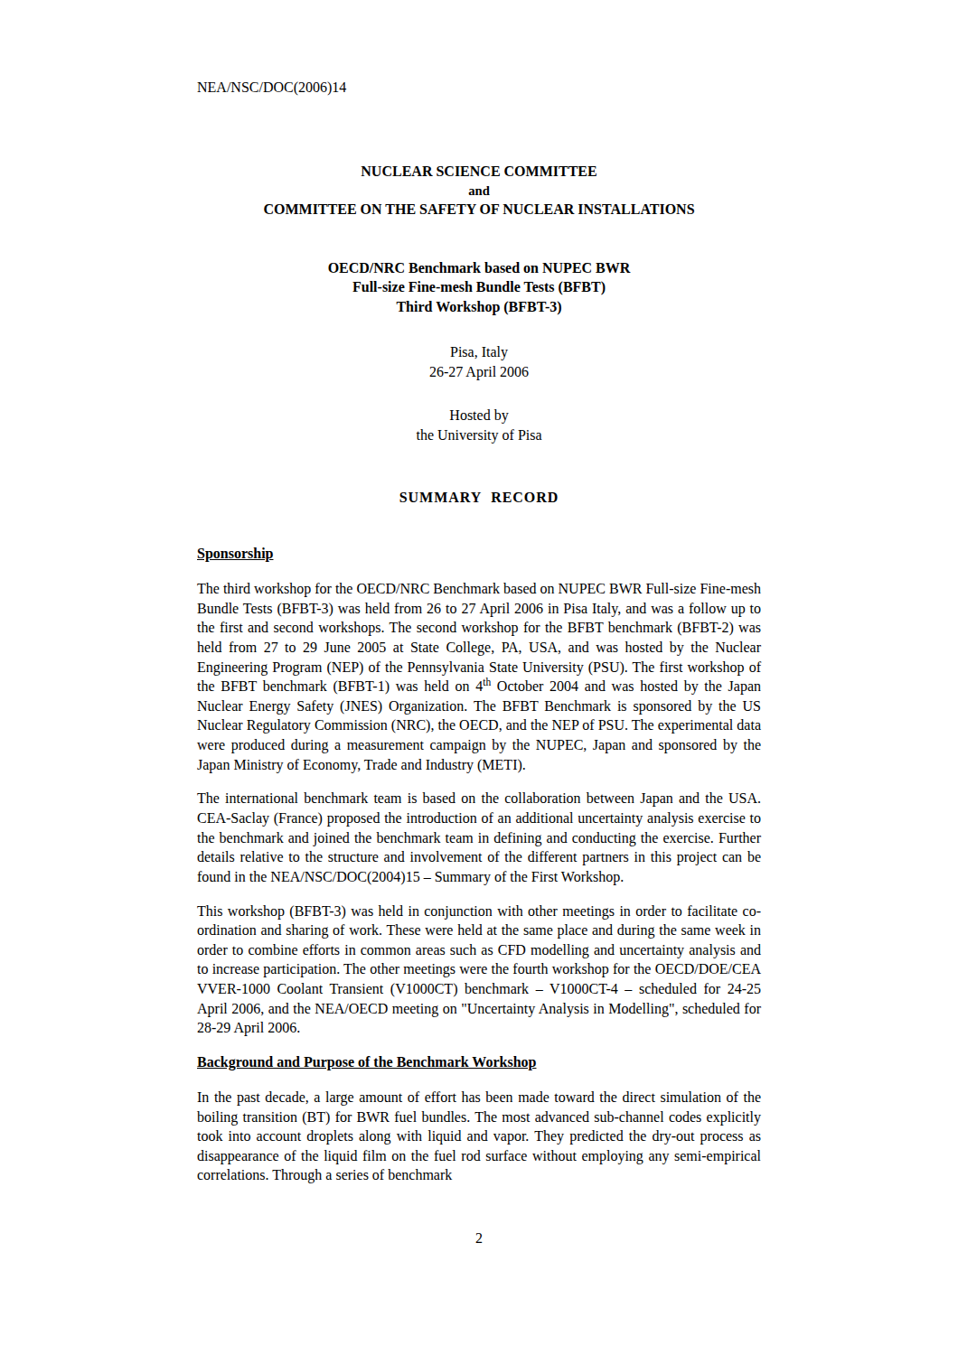NEA/NSC/DOC(2006)14
NUCLEAR SCIENCE COMMITTEE
and
COMMITTEE ON THE SAFETY OF NUCLEAR INSTALLATIONS
OECD/NRC Benchmark based on NUPEC BWR
Full-size Fine-mesh Bundle Tests (BFBT)
Third Workshop (BFBT-3)
Pisa, Italy
26-27 April 2006
Hosted by
the University of Pisa
SUMMARY RECORD
Sponsorship
The third workshop for the OECD/NRC Benchmark based on NUPEC BWR Full-size Fine-mesh Bundle Tests (BFBT-3) was held from 26 to 27 April 2006 in Pisa Italy, and was a follow up to the first and second workshops. The second workshop for the BFBT benchmark (BFBT-2) was held from 27 to 29 June 2005 at State College, PA, USA, and was hosted by the Nuclear Engineering Program (NEP) of the Pennsylvania State University (PSU). The first workshop of the BFBT benchmark (BFBT-1) was held on 4th October 2004 and was hosted by the Japan Nuclear Energy Safety (JNES) Organization. The BFBT Benchmark is sponsored by the US Nuclear Regulatory Commission (NRC), the OECD, and the NEP of PSU. The experimental data were produced during a measurement campaign by the NUPEC, Japan and sponsored by the Japan Ministry of Economy, Trade and Industry (METI).
The international benchmark team is based on the collaboration between Japan and the USA. CEA-Saclay (France) proposed the introduction of an additional uncertainty analysis exercise to the benchmark and joined the benchmark team in defining and conducting the exercise. Further details relative to the structure and involvement of the different partners in this project can be found in the NEA/NSC/DOC(2004)15 – Summary of the First Workshop.
This workshop (BFBT-3) was held in conjunction with other meetings in order to facilitate co-ordination and sharing of work. These were held at the same place and during the same week in order to combine efforts in common areas such as CFD modelling and uncertainty analysis and to increase participation. The other meetings were the fourth workshop for the OECD/DOE/CEA VVER-1000 Coolant Transient (V1000CT) benchmark – V1000CT-4 – scheduled for 24-25 April 2006, and the NEA/OECD meeting on "Uncertainty Analysis in Modelling", scheduled for 28-29 April 2006.
Background and Purpose of the Benchmark Workshop
In the past decade, a large amount of effort has been made toward the direct simulation of the boiling transition (BT) for BWR fuel bundles. The most advanced sub-channel codes explicitly took into account droplets along with liquid and vapor. They predicted the dry-out process as disappearance of the liquid film on the fuel rod surface without employing any semi-empirical correlations. Through a series of benchmark
2